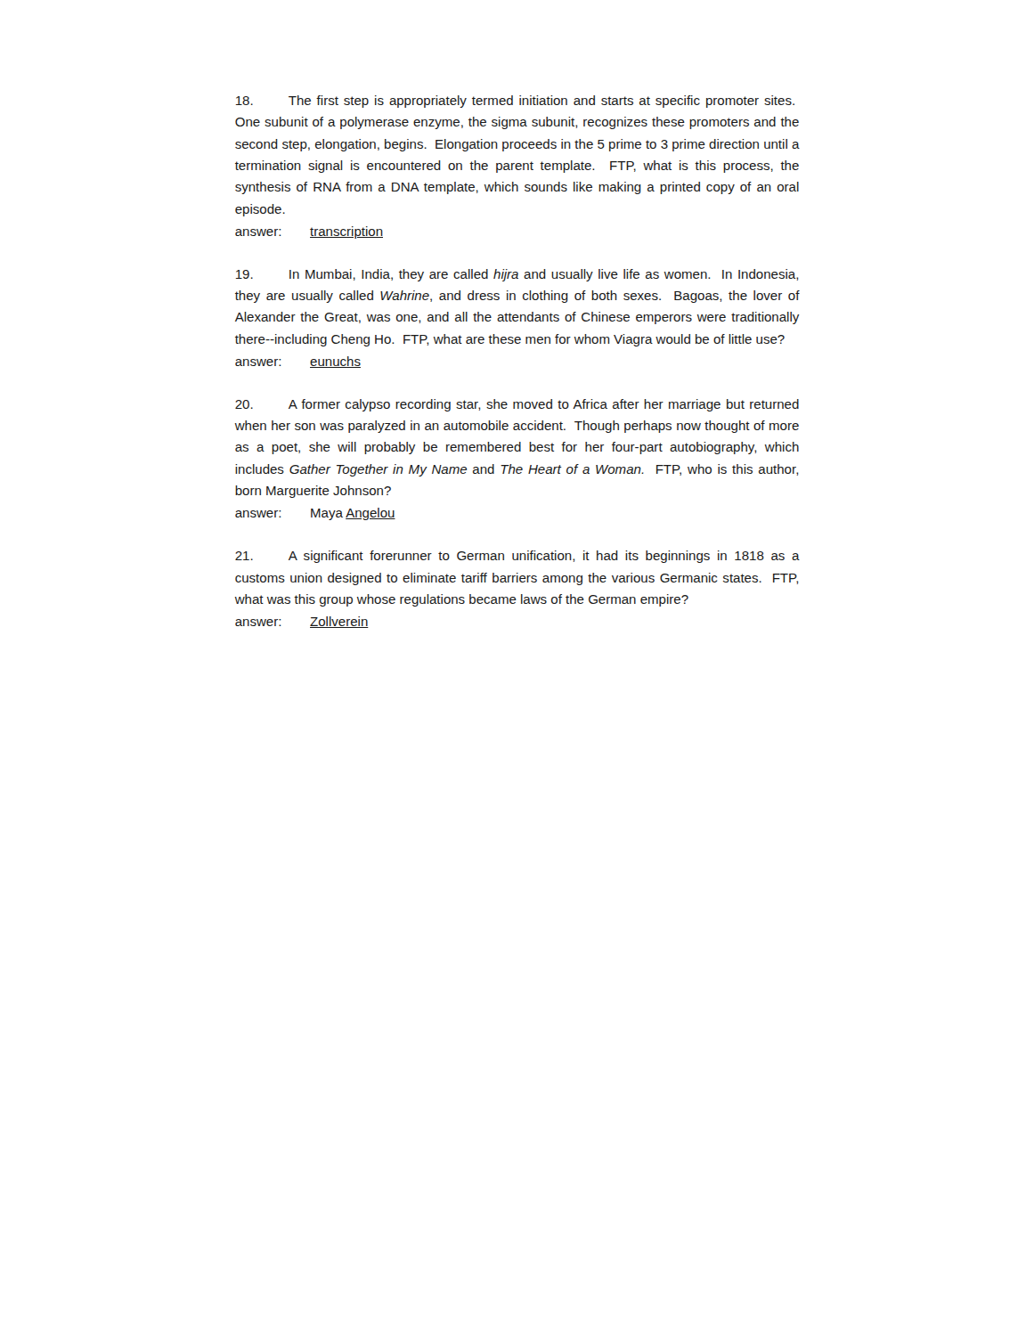18. The first step is appropriately termed initiation and starts at specific promoter sites. One subunit of a polymerase enzyme, the sigma subunit, recognizes these promoters and the second step, elongation, begins. Elongation proceeds in the 5 prime to 3 prime direction until a termination signal is encountered on the parent template. FTP, what is this process, the synthesis of RNA from a DNA template, which sounds like making a printed copy of an oral episode.
answer: transcription
19. In Mumbai, India, they are called hijra and usually live life as women. In Indonesia, they are usually called Wahrine, and dress in clothing of both sexes. Bagoas, the lover of Alexander the Great, was one, and all the attendants of Chinese emperors were traditionally there--including Cheng Ho. FTP, what are these men for whom Viagra would be of little use?
answer: eunuchs
20. A former calypso recording star, she moved to Africa after her marriage but returned when her son was paralyzed in an automobile accident. Though perhaps now thought of more as a poet, she will probably be remembered best for her four-part autobiography, which includes Gather Together in My Name and The Heart of a Woman. FTP, who is this author, born Marguerite Johnson?
answer: Maya Angelou
21. A significant forerunner to German unification, it had its beginnings in 1818 as a customs union designed to eliminate tariff barriers among the various Germanic states. FTP, what was this group whose regulations became laws of the German empire?
answer: Zollverein